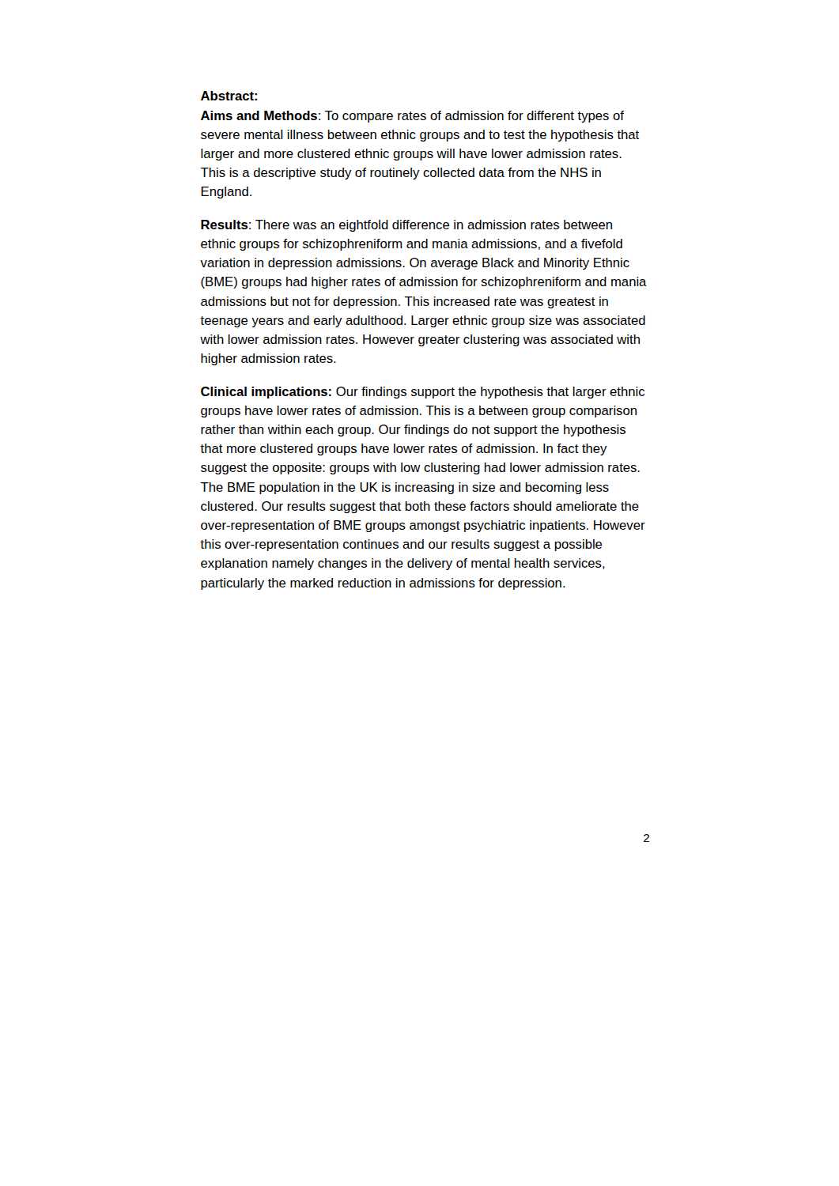Abstract:
Aims and Methods: To compare rates of admission for different types of severe mental illness between ethnic groups and to test the hypothesis that larger and more clustered ethnic groups will have lower admission rates. This is a descriptive study of routinely collected data from the NHS in England.
Results: There was an eightfold difference in admission rates between ethnic groups for schizophreniform and mania admissions, and a fivefold variation in depression admissions. On average Black and Minority Ethnic (BME) groups had higher rates of admission for schizophreniform and mania admissions but not for depression. This increased rate was greatest in teenage years and early adulthood. Larger ethnic group size was associated with lower admission rates. However greater clustering was associated with higher admission rates.
Clinical implications: Our findings support the hypothesis that larger ethnic groups have lower rates of admission. This is a between group comparison rather than within each group. Our findings do not support the hypothesis that more clustered groups have lower rates of admission. In fact they suggest the opposite: groups with low clustering had lower admission rates. The BME population in the UK is increasing in size and becoming less clustered. Our results suggest that both these factors should ameliorate the over-representation of BME groups amongst psychiatric inpatients. However this over-representation continues and our results suggest a possible explanation namely changes in the delivery of mental health services, particularly the marked reduction in admissions for depression.
2